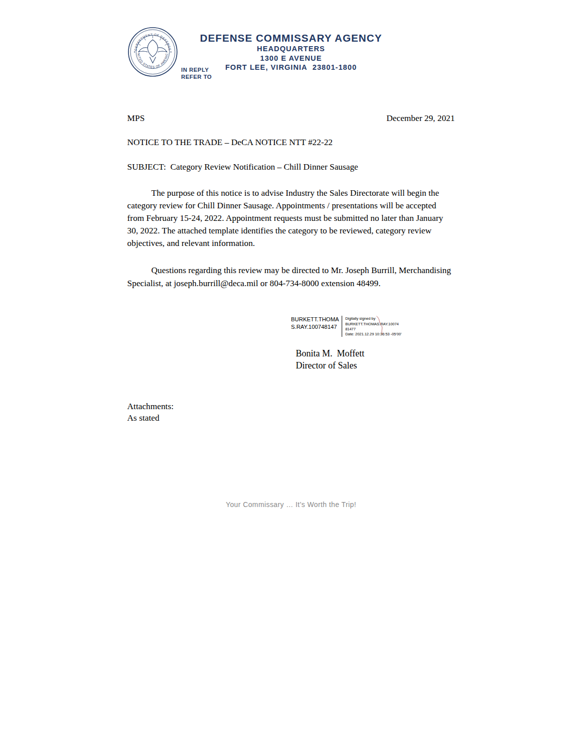DEPARTMENT OF DEFENSE UNITED STATES OF AMERICA
IN REPLY
REFER TO
DEFENSE COMMISSARY AGENCY
HEADQUARTERS
1300 E AVENUE
FORT LEE, VIRGINIA 23801-1800
MPS December 29, 2021
NOTICE TO THE TRADE – DeCA NOTICE NTT #22-22
SUBJECT: Category Review Notification – Chill Dinner Sausage
The purpose of this notice is to advise Industry the Sales Directorate will begin the category review for Chill Dinner Sausage. Appointments / presentations will be accepted from February 15-24, 2022. Appointment requests must be submitted no later than January 30, 2022. The attached template identifies the category to be reviewed, category review objectives, and relevant information.
Questions regarding this review may be directed to Mr. Joseph Burrill, Merchandising Specialist, at joseph.burrill@deca.mil or 804-734-8000 extension 48499.
BURKETT.THOMA
S.RAY.100748147
Digitally signed by
BURKETT.THOMAS.RAY.10074
81477
Date: 2021.12.29 10:36:53 -05'00'
Bonita M. Moffett
Director of Sales
Attachments:
As stated
Your Commissary … It’s Worth the Trip!